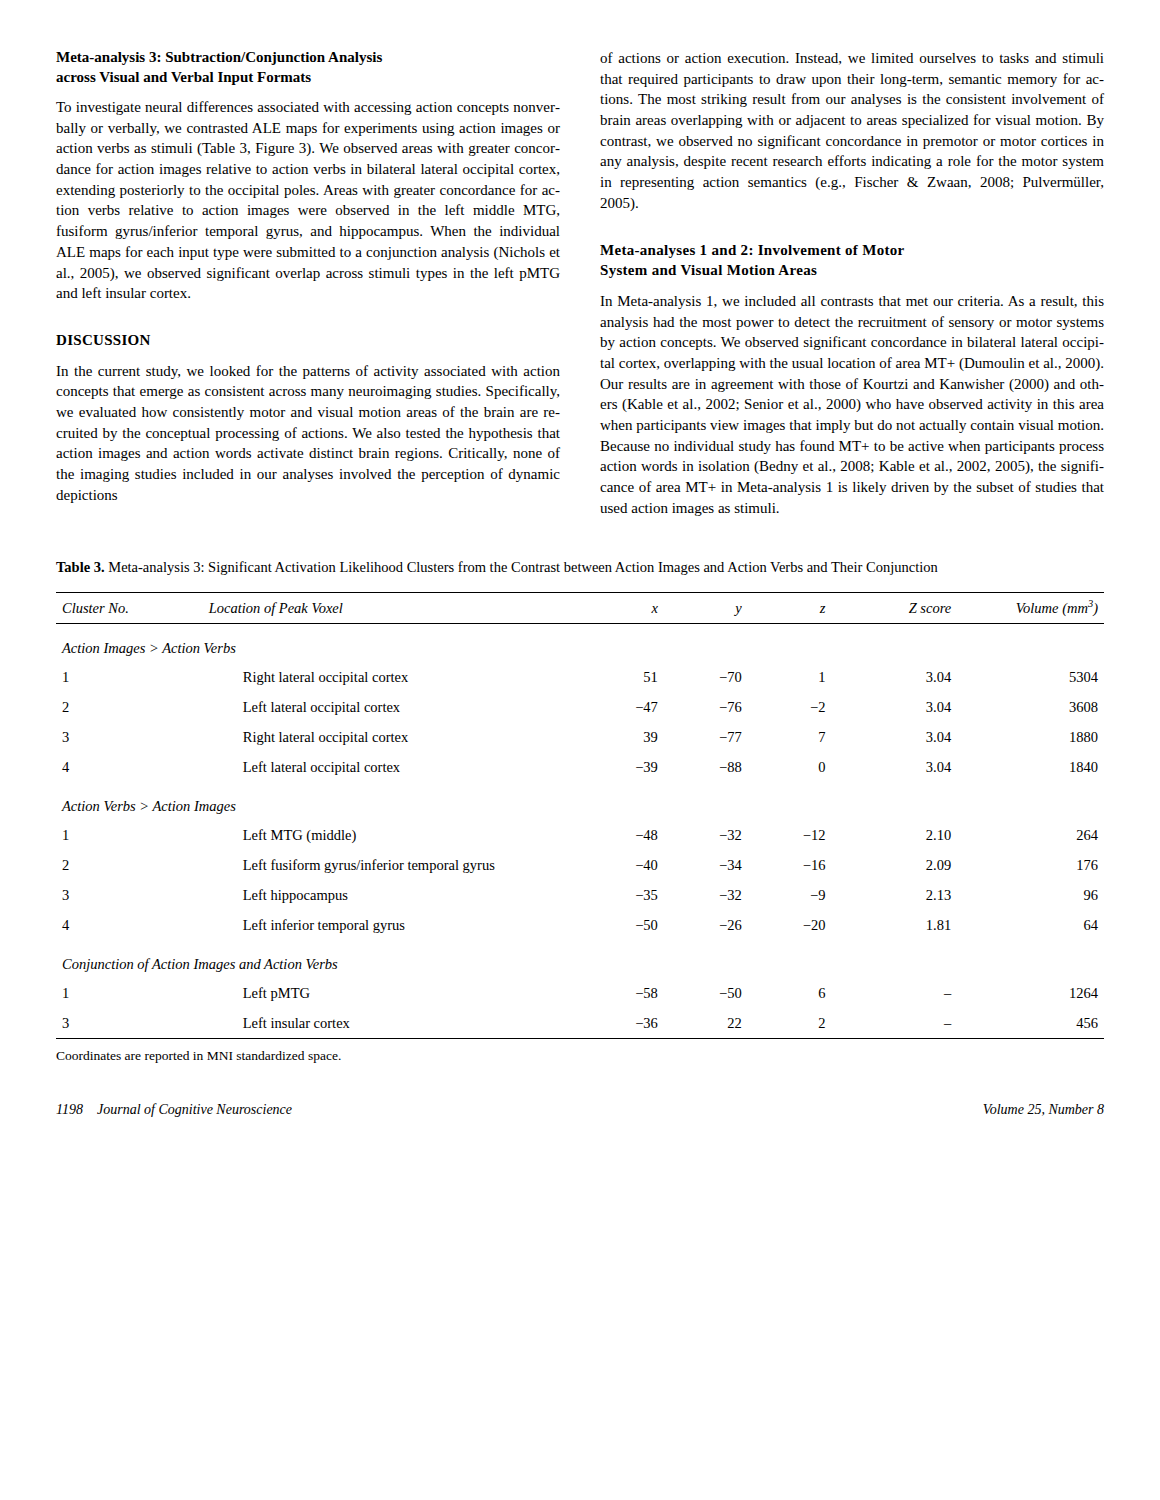Meta-analysis 3: Subtraction/Conjunction Analysis
across Visual and Verbal Input Formats
To investigate neural differences associated with accessing action concepts nonverbally or verbally, we contrasted ALE maps for experiments using action images or action verbs as stimuli (Table 3, Figure 3). We observed areas with greater concordance for action images relative to action verbs in bilateral lateral occipital cortex, extending posteriorly to the occipital poles. Areas with greater concordance for action verbs relative to action images were observed in the left middle MTG, fusiform gyrus/inferior temporal gyrus, and hippocampus. When the individual ALE maps for each input type were submitted to a conjunction analysis (Nichols et al., 2005), we observed significant overlap across stimuli types in the left pMTG and left insular cortex.
DISCUSSION
In the current study, we looked for the patterns of activity associated with action concepts that emerge as consistent across many neuroimaging studies. Specifically, we evaluated how consistently motor and visual motion areas of the brain are recruited by the conceptual processing of actions. We also tested the hypothesis that action images and action words activate distinct brain regions. Critically, none of the imaging studies included in our analyses involved the perception of dynamic depictions
of actions or action execution. Instead, we limited ourselves to tasks and stimuli that required participants to draw upon their long-term, semantic memory for actions. The most striking result from our analyses is the consistent involvement of brain areas overlapping with or adjacent to areas specialized for visual motion. By contrast, we observed no significant concordance in premotor or motor cortices in any analysis, despite recent research efforts indicating a role for the motor system in representing action semantics (e.g., Fischer & Zwaan, 2008; Pulvermüller, 2005).
Meta-analyses 1 and 2: Involvement of Motor
System and Visual Motion Areas
In Meta-analysis 1, we included all contrasts that met our criteria. As a result, this analysis had the most power to detect the recruitment of sensory or motor systems by action concepts. We observed significant concordance in bilateral lateral occipital cortex, overlapping with the usual location of area MT+ (Dumoulin et al., 2000). Our results are in agreement with those of Kourtzi and Kanwisher (2000) and others (Kable et al., 2002; Senior et al., 2000) who have observed activity in this area when participants view images that imply but do not actually contain visual motion. Because no individual study has found MT+ to be active when participants process action words in isolation (Bedny et al., 2008; Kable et al., 2002, 2005), the significance of area MT+ in Meta-analysis 1 is likely driven by the subset of studies that used action images as stimuli.
Table 3. Meta-analysis 3: Significant Activation Likelihood Clusters from the Contrast between Action Images and Action Verbs and Their Conjunction
| Cluster No. | Location of Peak Voxel | x | y | z | Z score | Volume (mm 3 ) |
| --- | --- | --- | --- | --- | --- | --- |
| Action Images > Action Verbs |
| 1 | Right lateral occipital cortex | 51 | −70 | 1 | 3.04 | 5304 |
| 2 | Left lateral occipital cortex | −47 | −76 | −2 | 3.04 | 3608 |
| 3 | Right lateral occipital cortex | 39 | −77 | 7 | 3.04 | 1880 |
| 4 | Left lateral occipital cortex | −39 | −88 | 0 | 3.04 | 1840 |
| Action Verbs > Action Images |
| 1 | Left MTG (middle) | −48 | −32 | −12 | 2.10 | 264 |
| 2 | Left fusiform gyrus/inferior temporal gyrus | −40 | −34 | −16 | 2.09 | 176 |
| 3 | Left hippocampus | −35 | −32 | −9 | 2.13 | 96 |
| 4 | Left inferior temporal gyrus | −50 | −26 | −20 | 1.81 | 64 |
| Conjunction of Action Images and Action Verbs |
| 1 | Left pMTG | −58 | −50 | 6 | – | 1264 |
| 3 | Left insular cortex | −36 | 22 | 2 | – | 456 |
Coordinates are reported in MNI standardized space.
1198 Journal of Cognitive Neuroscience
Volume 25, Number 8